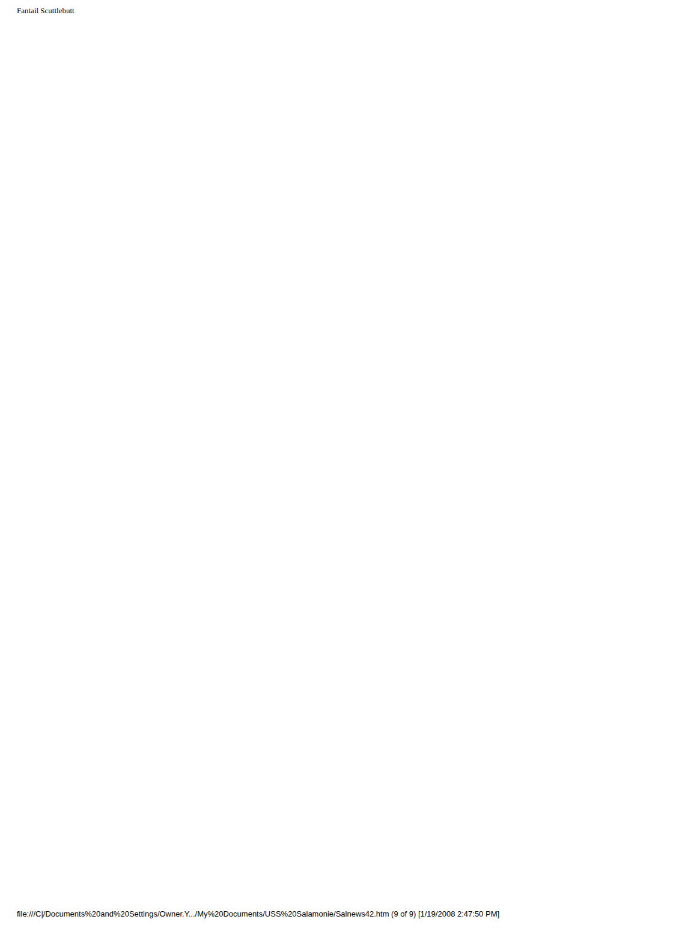Fantail Scuttlebutt
file:///C|/Documents%20and%20Settings/Owner.Y.../My%20Documents/USS%20Salamonie/Salnews42.htm (9 of 9) [1/19/2008 2:47:50 PM]